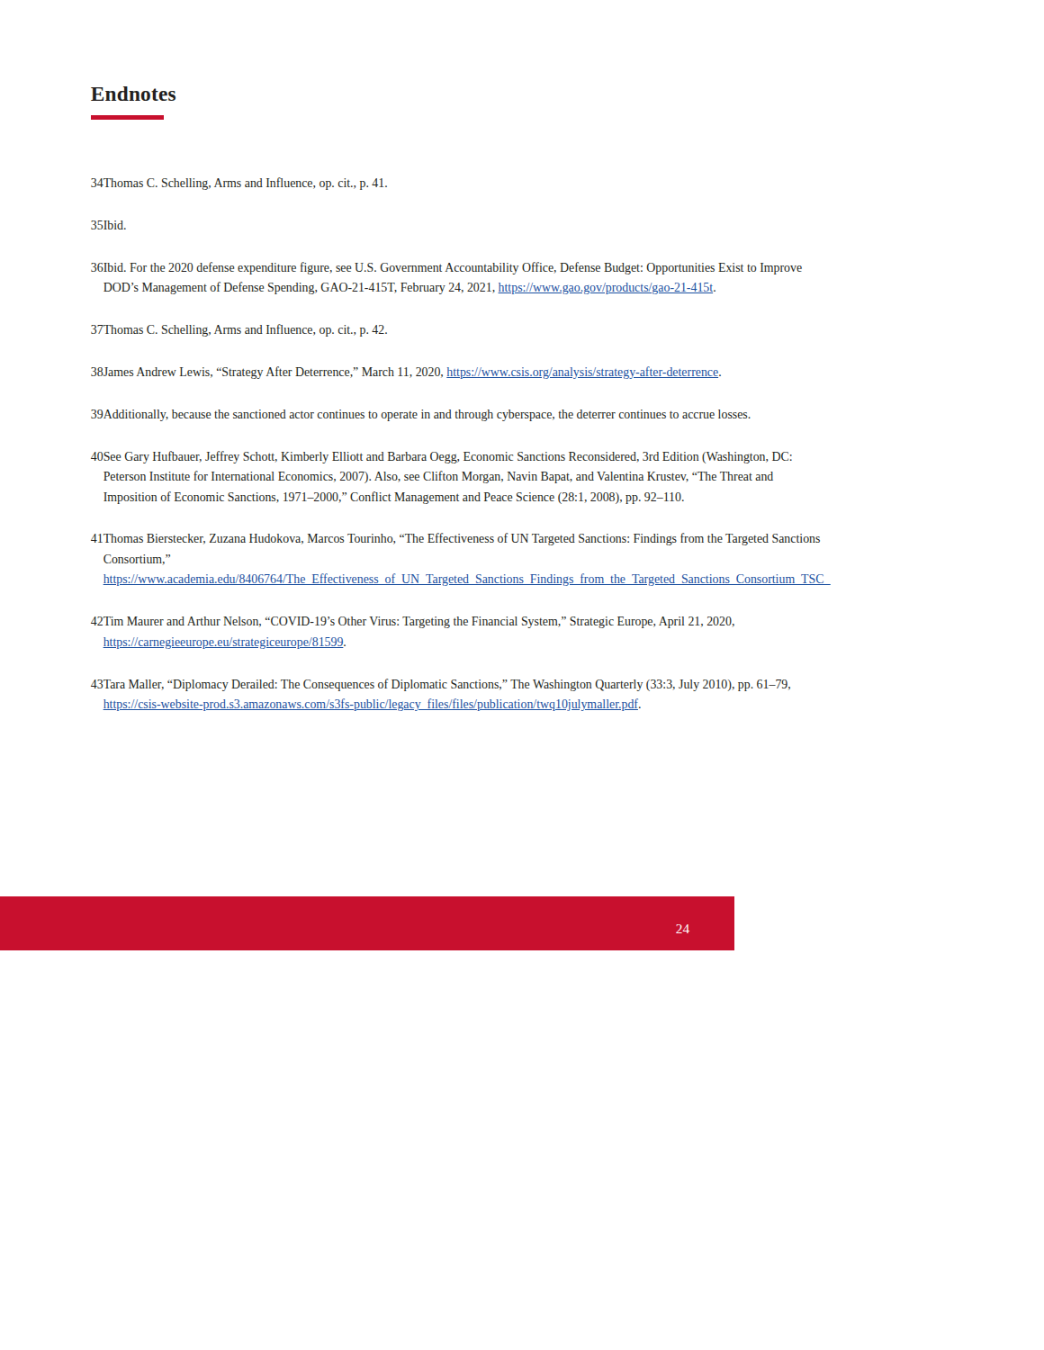Endnotes
| 34 | Thomas C. Schelling, Arms and Influence, op. cit., p. 41. |
| 35 | Ibid. |
| 36 | Ibid. For the 2020 defense expenditure figure, see U.S. Government Accountability Office, Defense Budget: Opportunities Exist to Improve DOD’s Management of Defense Spending, GAO-21-415T, February 24, 2021, https://www.gao.gov/products/gao-21-415t . |
| 37 | Thomas C. Schelling, Arms and Influence, op. cit., p. 42. |
| 38 | James Andrew Lewis, “Strategy After Deterrence,” March 11, 2020, https://www.csis.org/analysis/strategy-after-deterrence . |
| 39 | Additionally, because the sanctioned actor continues to operate in and through cyberspace, the deterrer continues to accrue losses. |
| 40 | See Gary Hufbauer, Jeffrey Schott, Kimberly Elliott and Barbara Oegg, Economic Sanctions Reconsidered, 3rd Edition (Washington, DC: Peterson Institute for International Economics, 2007). Also, see Clifton Morgan, Navin Bapat, and Valentina Krustev, “The Threat and Imposition of Economic Sanctions, 1971–2000,” Conflict Management and Peace Science (28:1, 2008), pp. 92–110. |
| 41 | Thomas Bierstecker, Zuzana Hudokova, Marcos Tourinho, “The Effectiveness of UN Targeted Sanctions: Findings from the Targeted Sanctions Consortium,” https://www.academia.edu/8406764/The_Effectiveness_of_UN_Targeted_Sanctions_Findings_from_the_Targeted_Sanctions_Consortium_TSC_ |
| 42 | Tim Maurer and Arthur Nelson, “COVID-19’s Other Virus: Targeting the Financial System,” Strategic Europe, April 21, 2020, https://carnegieeurope.eu/strategiceurope/81599 . |
| 43 | Tara Maller, “Diplomacy Derailed: The Consequences of Diplomatic Sanctions,” The Washington Quarterly (33:3, July 2010), pp. 61–79, https://csis-website-prod.s3.amazonaws.com/s3fs-public/legacy_files/files/publication/twq10julymaller.pdf . |
24